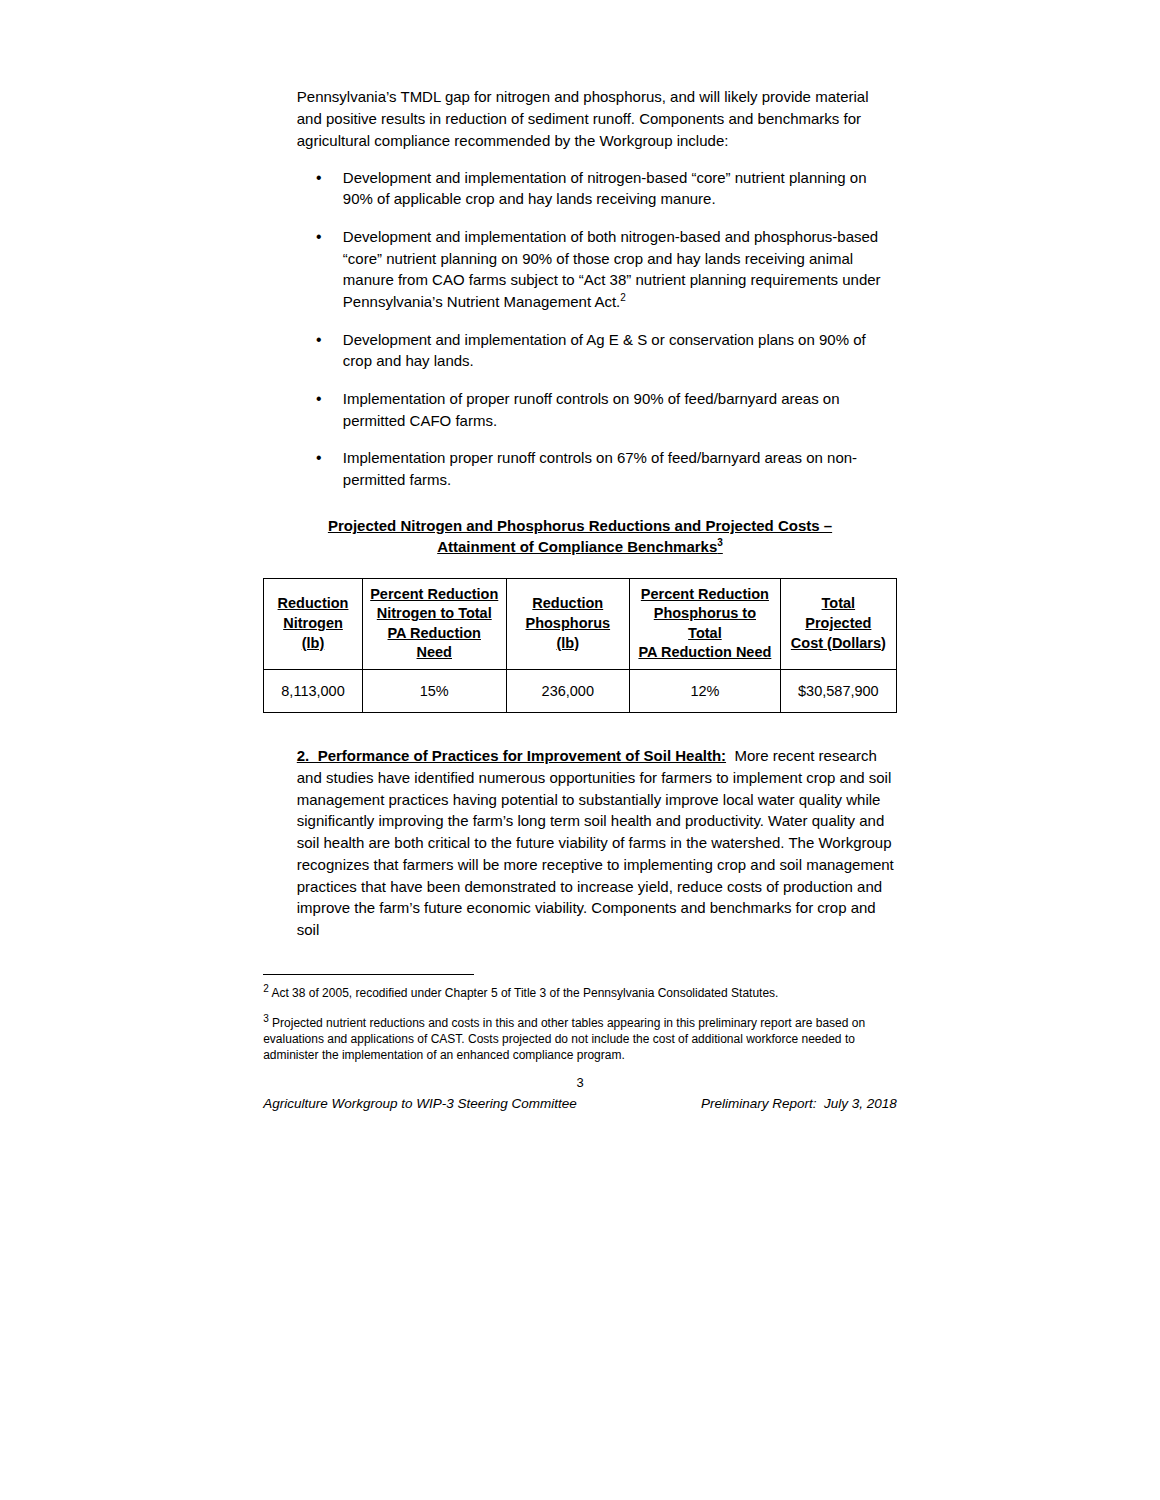Pennsylvania’s TMDL gap for nitrogen and phosphorus, and will likely provide material and positive results in reduction of sediment runoff. Components and benchmarks for agricultural compliance recommended by the Workgroup include:
Development and implementation of nitrogen-based “core” nutrient planning on 90% of applicable crop and hay lands receiving manure.
Development and implementation of both nitrogen-based and phosphorus-based “core” nutrient planning on 90% of those crop and hay lands receiving animal manure from CAO farms subject to “Act 38” nutrient planning requirements under Pennsylvania’s Nutrient Management Act.2
Development and implementation of Ag E & S or conservation plans on 90% of crop and hay lands.
Implementation of proper runoff controls on 90% of feed/barnyard areas on permitted CAFO farms.
Implementation proper runoff controls on 67% of feed/barnyard areas on non-permitted farms.
Projected Nitrogen and Phosphorus Reductions and Projected Costs –
Attainment of Compliance Benchmarks3
| Reduction Nitrogen (lb) | Percent Reduction Nitrogen to Total PA Reduction Need | Reduction Phosphorus (lb) | Percent Reduction Phosphorus to Total PA Reduction Need | Total Projected Cost (Dollars) |
| --- | --- | --- | --- | --- |
| 8,113,000 | 15% | 236,000 | 12% | $30,587,900 |
2. Performance of Practices for Improvement of Soil Health: More recent research and studies have identified numerous opportunities for farmers to implement crop and soil management practices having potential to substantially improve local water quality while significantly improving the farm’s long term soil health and productivity. Water quality and soil health are both critical to the future viability of farms in the watershed. The Workgroup recognizes that farmers will be more receptive to implementing crop and soil management practices that have been demonstrated to increase yield, reduce costs of production and improve the farm’s future economic viability. Components and benchmarks for crop and soil
2 Act 38 of 2005, recodified under Chapter 5 of Title 3 of the Pennsylvania Consolidated Statutes.
3 Projected nutrient reductions and costs in this and other tables appearing in this preliminary report are based on evaluations and applications of CAST. Costs projected do not include the cost of additional workforce needed to administer the implementation of an enhanced compliance program.
3
Agriculture Workgroup to WIP-3 Steering Committee Preliminary Report: July 3, 2018